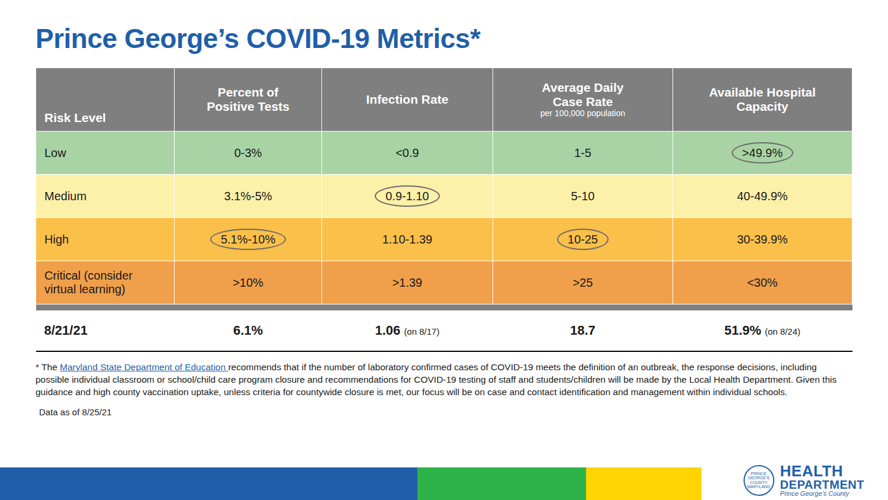Prince George’s COVID-19 Metrics*
| Risk Level | Percent of Positive Tests | Infection Rate | Average Daily Case Rate per 100,000 population | Available Hospital Capacity |
| --- | --- | --- | --- | --- |
| Low | 0-3% | <0.9 | 1-5 | >49.9% |
| Medium | 3.1%-5% | 0.9-1.10 | 5-10 | 40-49.9% |
| High | 5.1%-10% | 1.10-1.39 | 10-25 | 30-39.9% |
| Critical (consider virtual learning) | >10% | >1.39 | >25 | <30% |
| 8/21/21 | 6.1% | 1.06 (on 8/17) | 18.7 | 51.9% (on 8/24) |
* The Maryland State Department of Education recommends that if the number of laboratory confirmed cases of COVID-19 meets the definition of an outbreak, the response decisions, including possible individual classroom or school/child care program closure and recommendations for COVID-19 testing of staff and students/children will be made by the Local Health Department. Given this guidance and high county vaccination uptake, unless criteria for countywide closure is met, our focus will be on case and contact identification and management within individual schools.
Data as of 8/25/21
PRINCE
GEORGE'S
COUNTY
MARYLAND
HEALTH
DEPARTMENT
Prince George’s County